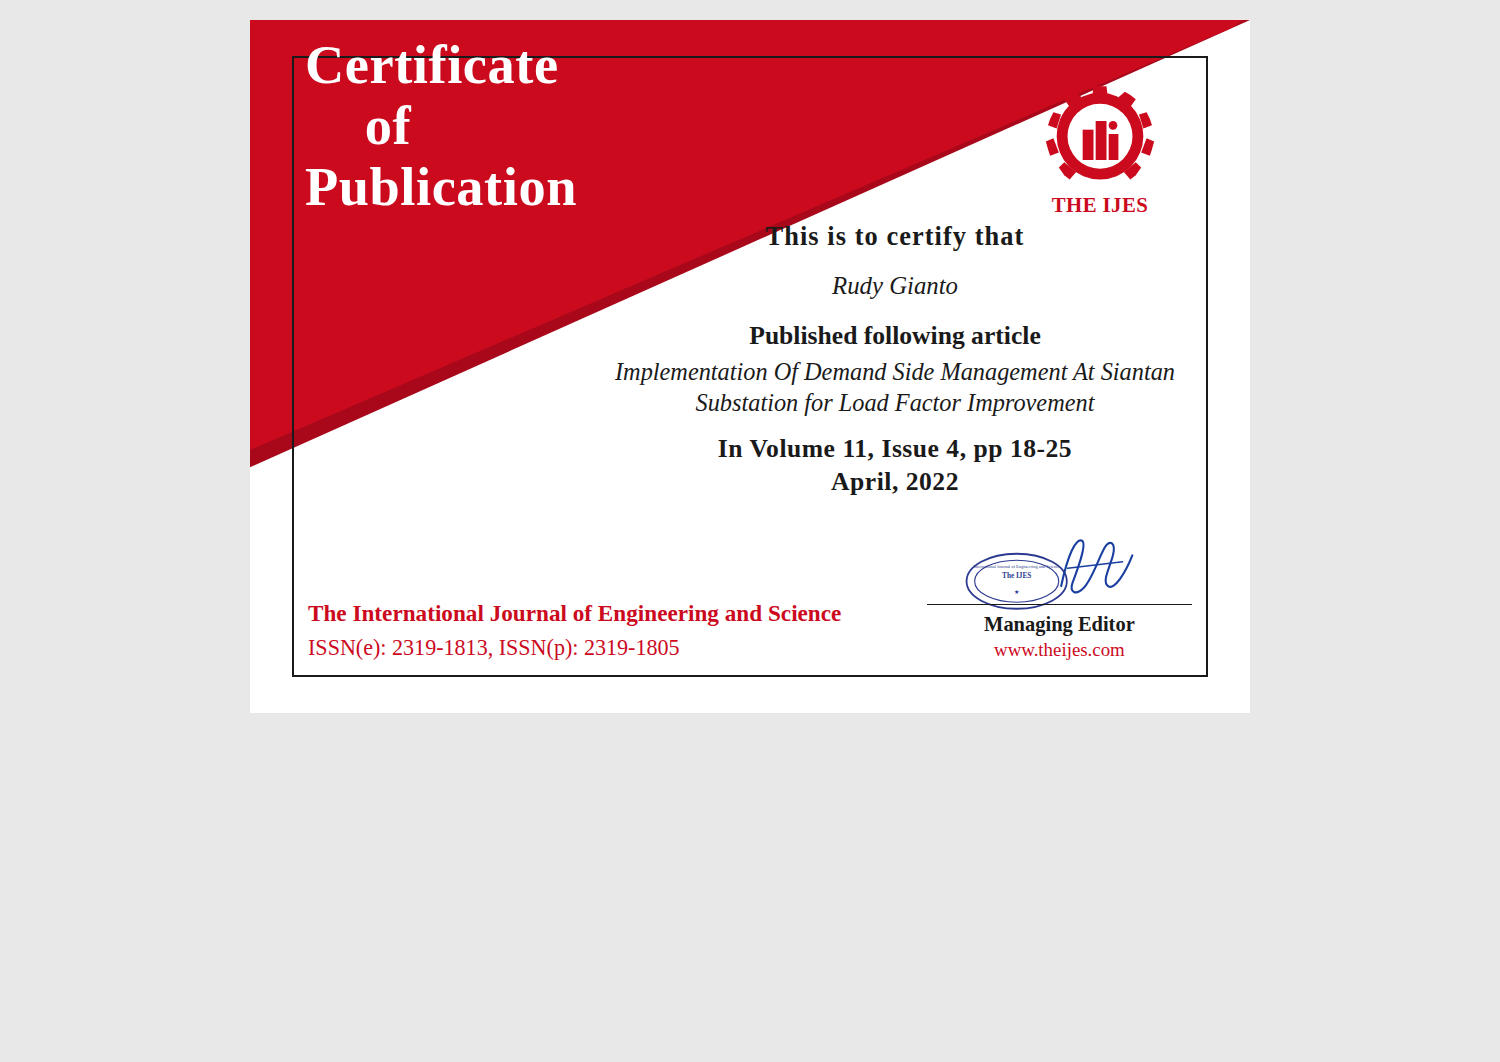Certificate of Publication
THE IJES
This is to certify that
Rudy Gianto
Published following article
Implementation Of Demand Side Management At Siantan Substation for Load Factor Improvement
In Volume 11, Issue 4, pp 18-25
April, 2022
The IJES ★ International Journal of Engineering and Science
The International Journal of Engineering and Science
ISSN(e): 2319-1813, ISSN(p): 2319-1805
Managing Editor
www.theijes.com